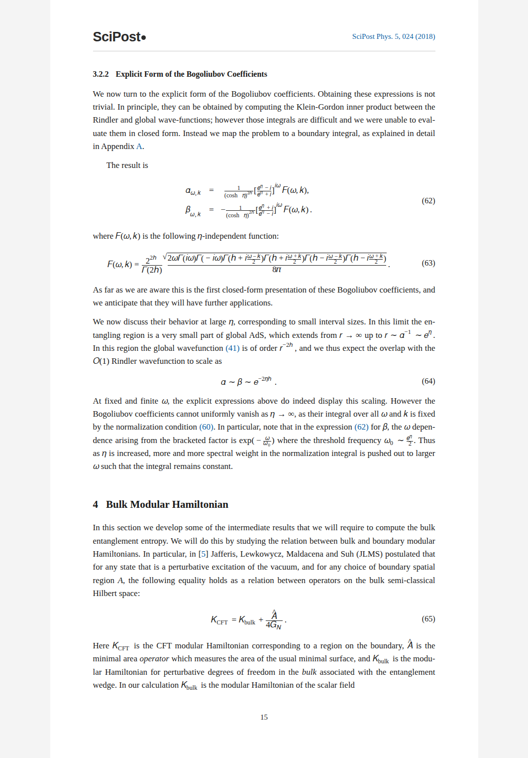Sci Post
SciPost Phys. 5, 024 (2018)
3.2.2 Explicit Form of the Bogoliubov Coefficients
We now turn to the explicit form of the Bogoliubov coefficients. Obtaining these expressions is not trivial. In principle, they can be obtained by computing the Klein-Gordon inner product between the Rindler and global wave-functions; however those integrals are difficult and we were unable to evaluate them in closed form. Instead we map the problem to a boundary integral, as explained in detail in Appendix A.
The result is
αω,k = 1 (cosh η)2h [ eη−i eη+i ] iω F(ω,k), βω,k = − 1 (cosh η)2h [ eη+i eη−i ] iω F(ω,k).
(62)
where F(ω,k) is the following η-independent function:
F(ω,k) = 22h Γ(2h) 2ω Γ(iω) Γ(−iω) Γ(h+iω−k2) Γ(h+iω+k2) Γ(h−iω−k2) Γ(h−iω+k2) 8π .
(63)
As far as we are aware this is the first closed-form presentation of these Bogoliubov coefficients, and we anticipate that they will have further applications.
We now discuss their behavior at large η, corresponding to small interval sizes. In this limit the entangling region is a very small part of global AdS, which extends from r→∞ up to r∼α−1∼eη. In this region the global wavefunction (41) is of order r−2h, and we thus expect the overlap with the O(1) Rindler wavefunction to scale as
α∼β∼ e−2ηh .
(64)
At fixed and finite ω, the explicit expressions above do indeed display this scaling. However the Bogoliubov coefficients cannot uniformly vanish as η→∞, as their integral over all ω and k is fixed by the normalization condition (60). In particular, note that in the expression (62) for β, the ω dependence arising from the bracketed factor is exp(−ωω0) where the threshold frequency ω0∼eη2. Thus as η is increased, more and more spectral weight in the normalization integral is pushed out to larger ω such that the integral remains constant.
4 Bulk Modular Hamiltonian
In this section we develop some of the intermediate results that we will require to compute the bulk entanglement entropy. We will do this by studying the relation between bulk and boundary modular Hamiltonians. In particular, in [5] Jafferis, Lewkowycz, Maldacena and Suh (JLMS) postulated that for any state that is a perturbative excitation of the vacuum, and for any choice of boundary spatial region A, the following equality holds as a relation between operators on the bulk semi-classical Hilbert space:
KCFT = Kbulk + A^ 4GN .
(65)
Here KCFT is the CFT modular Hamiltonian corresponding to a region on the boundary, A^ is the minimal area operator which measures the area of the usual minimal surface, and Kbulk is the modular Hamiltonian for perturbative degrees of freedom in the bulk associated with the entanglement wedge. In our calculation Kbulk is the modular Hamiltonian of the scalar field
15